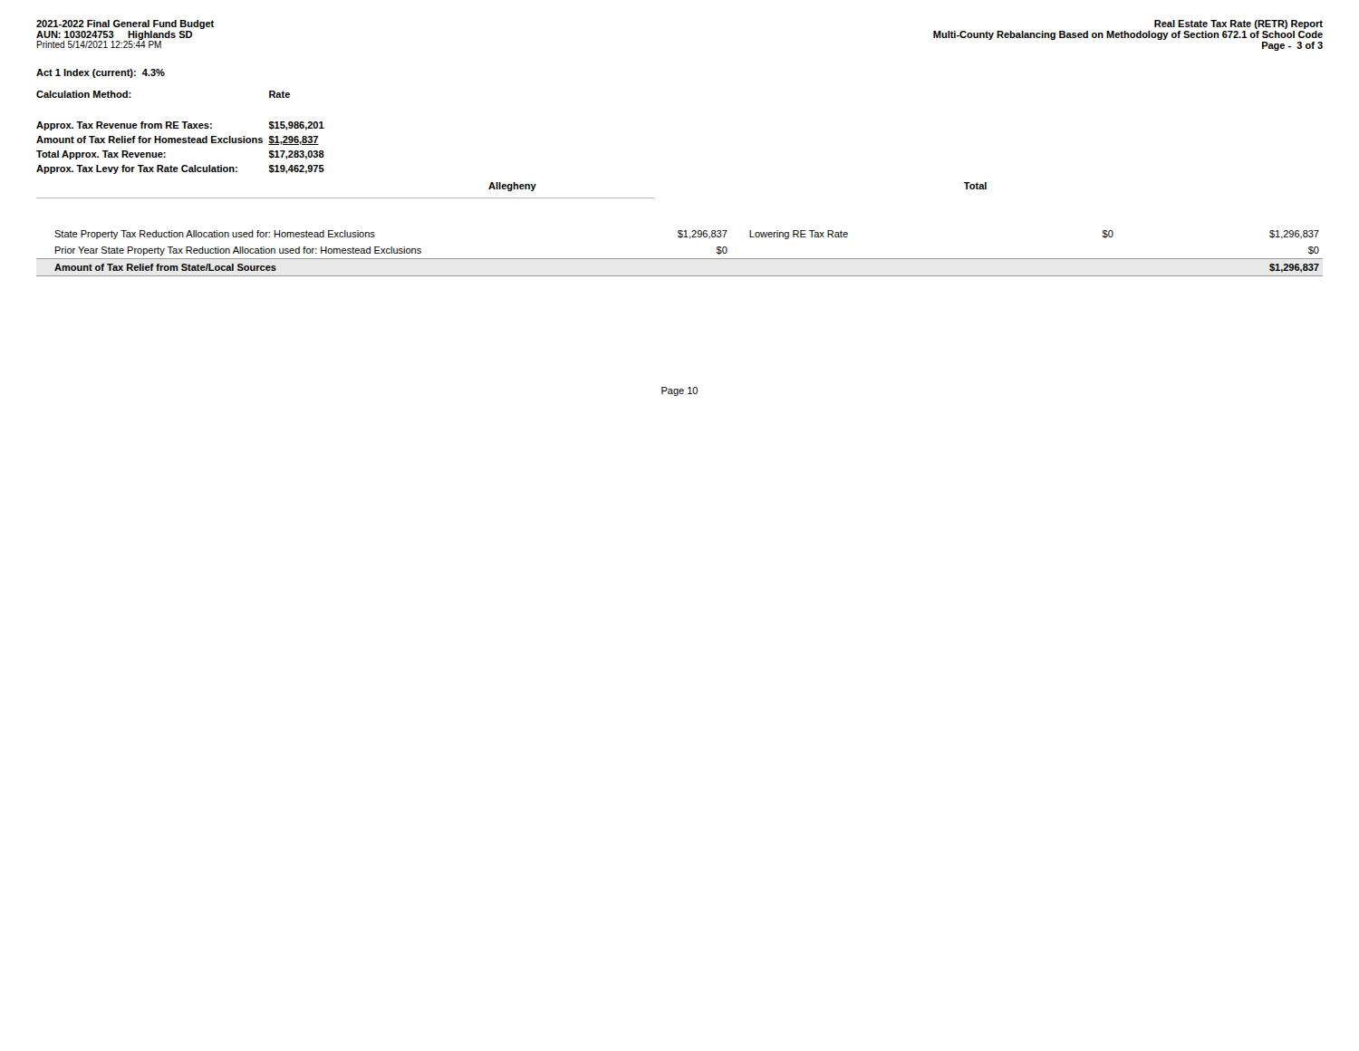| 2021-2022 Final General Fund Budget | Real Estate Tax Rate (RETR) Report |
| AUN: 103024753 Highlands SD | Multi-County Rebalancing Based on Methodology of Section 672.1 of School Code |
| Printed 5/14/2021 12:25:44 PM | Page - 3 of 3 |
Act 1 Index (current): 4.3%
| Calculation Method: | Rate |
| Approx. Tax Revenue from RE Taxes: | $15,986,201 |
| Amount of Tax Relief for Homestead Exclusions | $1,296,837 |
| Total Approx. Tax Revenue: | $17,283,038 |
| Approx. Tax Levy for Tax Rate Calculation: | $19,462,975 |
| | Allegheny | | Total | |
| State Property Tax Reduction Allocation used for: Homestead Exclusions | $1,296,837 | Lowering RE Tax Rate | $0 | $1,296,837 |
| Prior Year State Property Tax Reduction Allocation used for: Homestead Exclusions | $0 | | | $0 |
| Amount of Tax Relief from State/Local Sources | | | | $1,296,837 |
Page 10